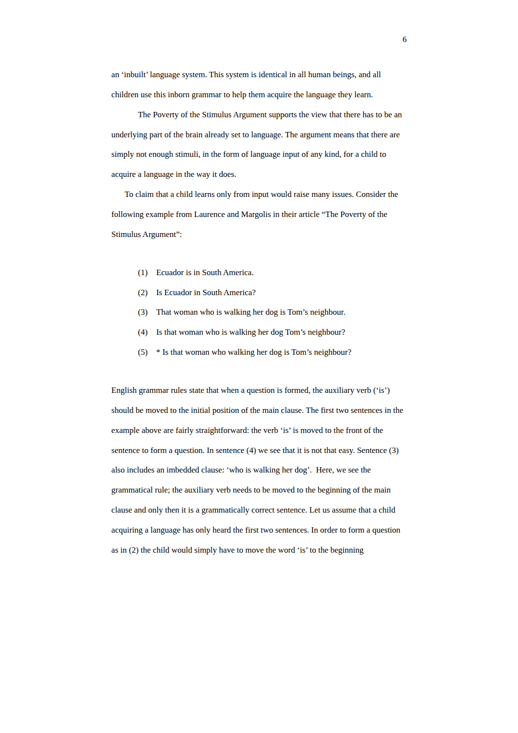6
an ‘inbuilt’ language system. This system is identical in all human beings, and all children use this inborn grammar to help them acquire the language they learn.
The Poverty of the Stimulus Argument supports the view that there has to be an underlying part of the brain already set to language. The argument means that there are simply not enough stimuli, in the form of language input of any kind, for a child to acquire a language in the way it does.
To claim that a child learns only from input would raise many issues. Consider the following example from Laurence and Margolis in their article “The Poverty of the Stimulus Argument”:
(1) Ecuador is in South America.
(2) Is Ecuador in South America?
(3) That woman who is walking her dog is Tom’s neighbour.
(4) Is that woman who is walking her dog Tom’s neighbour?
(5)* Is that woman who walking her dog is Tom’s neighbour?
English grammar rules state that when a question is formed, the auxiliary verb (‘is’) should be moved to the initial position of the main clause. The first two sentences in the example above are fairly straightforward: the verb ‘is’ is moved to the front of the sentence to form a question. In sentence (4) we see that it is not that easy. Sentence (3) also includes an imbedded clause: ‘who is walking her dog’. Here, we see the grammatical rule; the auxiliary verb needs to be moved to the beginning of the main clause and only then it is a grammatically correct sentence. Let us assume that a child acquiring a language has only heard the first two sentences. In order to form a question as in (2) the child would simply have to move the word ‘is’ to the beginning